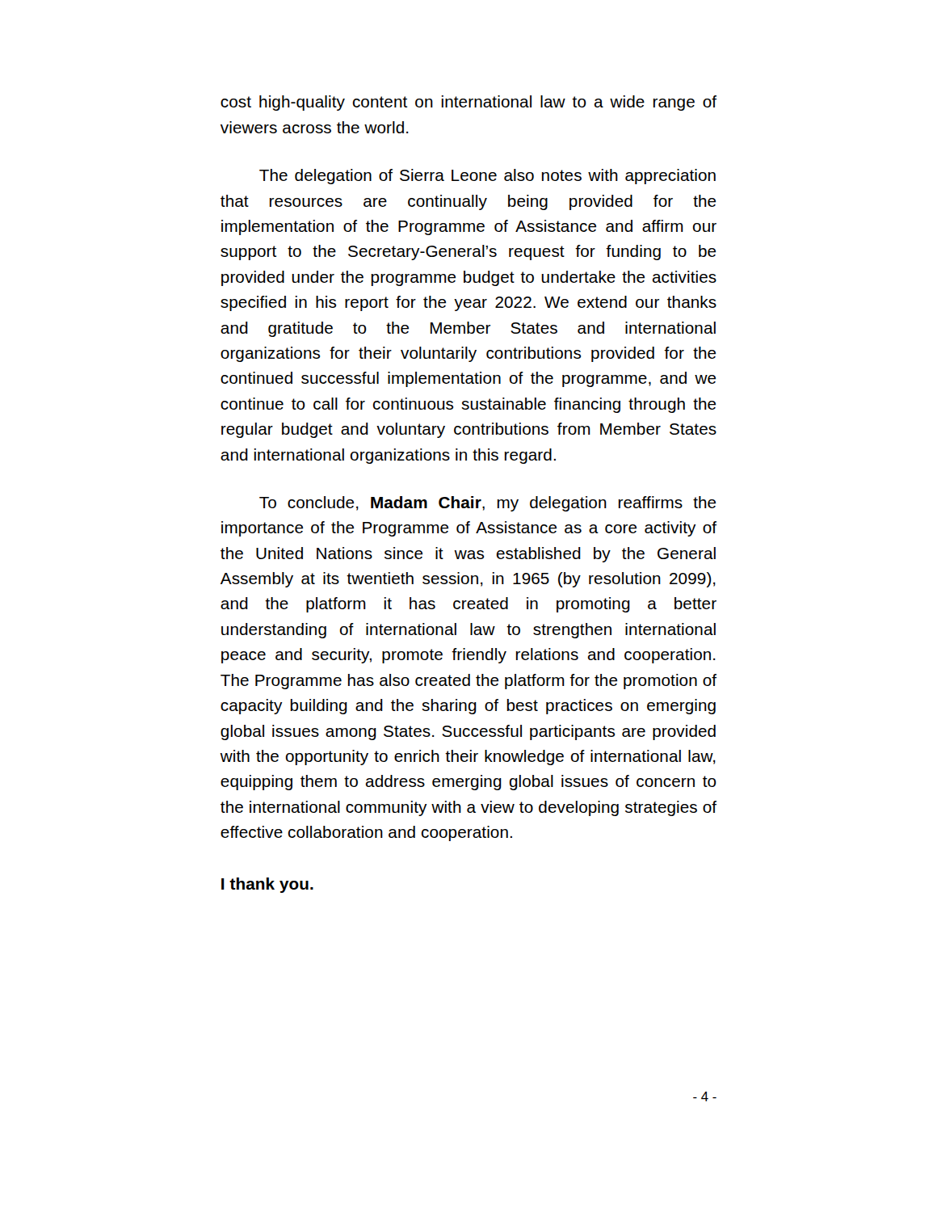cost high-quality content on international law to a wide range of viewers across the world.
The delegation of Sierra Leone also notes with appreciation that resources are continually being provided for the implementation of the Programme of Assistance and affirm our support to the Secretary-General’s request for funding to be provided under the programme budget to undertake the activities specified in his report for the year 2022. We extend our thanks and gratitude to the Member States and international organizations for their voluntarily contributions provided for the continued successful implementation of the programme, and we continue to call for continuous sustainable financing through the regular budget and voluntary contributions from Member States and international organizations in this regard.
To conclude, Madam Chair, my delegation reaffirms the importance of the Programme of Assistance as a core activity of the United Nations since it was established by the General Assembly at its twentieth session, in 1965 (by resolution 2099), and the platform it has created in promoting a better understanding of international law to strengthen international peace and security, promote friendly relations and cooperation. The Programme has also created the platform for the promotion of capacity building and the sharing of best practices on emerging global issues among States. Successful participants are provided with the opportunity to enrich their knowledge of international law, equipping them to address emerging global issues of concern to the international community with a view to developing strategies of effective collaboration and cooperation.
I thank you.
- 4 -